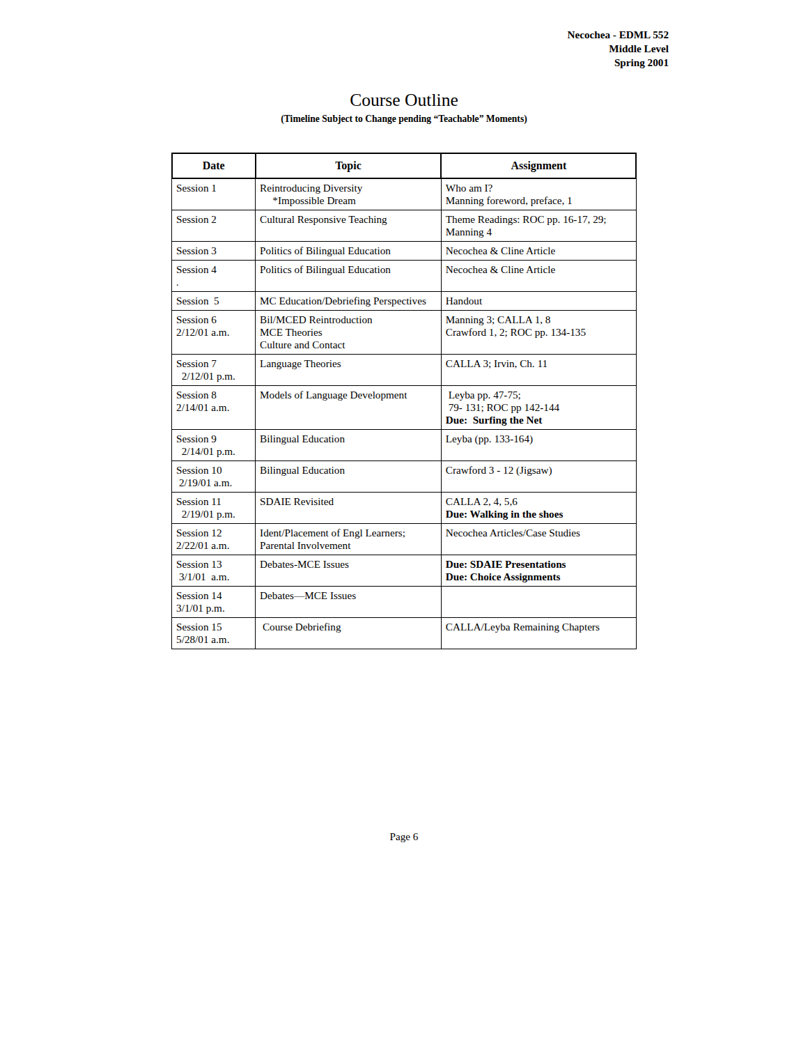Necochea - EDML 552
Middle Level
Spring 2001
Course Outline
(Timeline Subject to Change pending “Teachable” Moments)
| Date | Topic | Assignment |
| --- | --- | --- |
| Session 1 | Reintroducing Diversity *Impossible Dream | Who am I? Manning foreword, preface, 1 |
| Session 2 | Cultural Responsive Teaching | Theme Readings: ROC pp. 16-17, 29; Manning 4 |
| Session 3 | Politics of Bilingual Education | Necochea & Cline Article |
| Session 4 . | Politics of Bilingual Education | Necochea & Cline Article |
| Session 5 | MC Education/Debriefing Perspectives | Handout |
| Session 6 2/12/01 a.m. | Bil/MCED Reintroduction MCE Theories Culture and Contact | Manning 3; CALLA 1, 8 Crawford 1, 2; ROC pp. 134-135 |
| Session 7 2/12/01 p.m. | Language Theories | CALLA 3; Irvin, Ch. 11 |
| Session 8 2/14/01 a.m. | Models of Language Development | Leyba pp. 47-75; 79- 131; ROC pp 142-144 Due: Surfing the Net |
| Session 9 2/14/01 p.m. | Bilingual Education | Leyba (pp. 133-164) |
| Session 10 2/19/01 a.m. | Bilingual Education | Crawford 3 - 12 (Jigsaw) |
| Session 11 2/19/01 p.m. | SDAIE Revisited | CALLA 2, 4, 5,6 Due: Walking in the shoes |
| Session 12 2/22/01 a.m. | Ident/Placement of Engl Learners; Parental Involvement | Necochea Articles/Case Studies |
| Session 13 3/1/01 a.m. | Debates-MCE Issues | Due: SDAIE Presentations Due: Choice Assignments |
| Session 14 3/1/01 p.m. | Debates—MCE Issues | |
| Session 15 5/28/01 a.m. | Course Debriefing | CALLA/Leyba Remaining Chapters |
Page 6